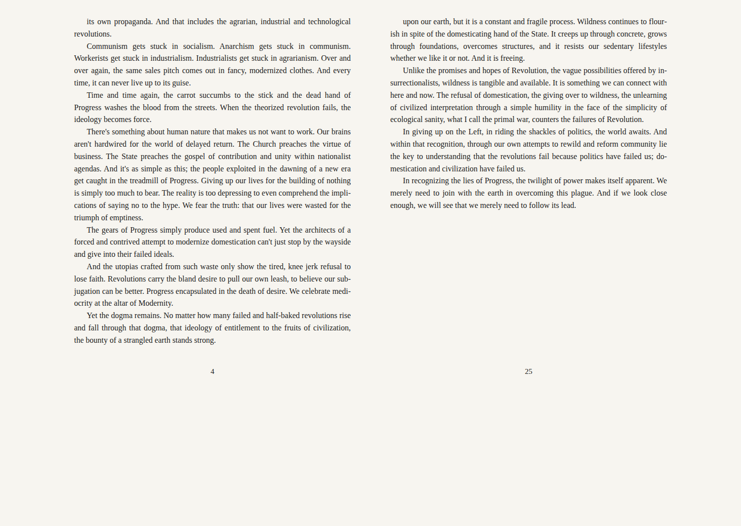its own propaganda. And that includes the agrarian, industrial and technological revolutions.
Communism gets stuck in socialism. Anarchism gets stuck in communism. Workerists get stuck in industrialism. Industrialists get stuck in agrarianism. Over and over again, the same sales pitch comes out in fancy, modernized clothes. And every time, it can never live up to its guise.
Time and time again, the carrot succumbs to the stick and the dead hand of Progress washes the blood from the streets. When the theorized revolution fails, the ideology becomes force.
There's something about human nature that makes us not want to work. Our brains aren't hardwired for the world of delayed return. The Church preaches the virtue of business. The State preaches the gospel of contribution and unity within nationalist agendas. And it's as simple as this; the people exploited in the dawning of a new era get caught in the treadmill of Progress. Giving up our lives for the building of nothing is simply too much to bear. The reality is too depressing to even comprehend the implications of saying no to the hype. We fear the truth: that our lives were wasted for the triumph of emptiness.
The gears of Progress simply produce used and spent fuel. Yet the architects of a forced and contrived attempt to modernize domestication can't just stop by the wayside and give into their failed ideals.
And the utopias crafted from such waste only show the tired, knee jerk refusal to lose faith. Revolutions carry the bland desire to pull our own leash, to believe our subjugation can be better. Progress encapsulated in the death of desire. We celebrate mediocrity at the altar of Modernity.
Yet the dogma remains. No matter how many failed and half-baked revolutions rise and fall through that dogma, that ideology of entitlement to the fruits of civilization, the bounty of a strangled earth stands strong.
4
upon our earth, but it is a constant and fragile process. Wildness continues to flourish in spite of the domesticating hand of the State. It creeps up through concrete, grows through foundations, overcomes structures, and it resists our sedentary lifestyles whether we like it or not. And it is freeing.
Unlike the promises and hopes of Revolution, the vague possibilities offered by insurrectionalists, wildness is tangible and available. It is something we can connect with here and now. The refusal of domestication, the giving over to wildness, the unlearning of civilized interpretation through a simple humility in the face of the simplicity of ecological sanity, what I call the primal war, counters the failures of Revolution.
In giving up on the Left, in riding the shackles of politics, the world awaits. And within that recognition, through our own attempts to rewild and reform community lie the key to understanding that the revolutions fail because politics have failed us; domestication and civilization have failed us.
In recognizing the lies of Progress, the twilight of power makes itself apparent. We merely need to join with the earth in overcoming this plague. And if we look close enough, we will see that we merely need to follow its lead.
25